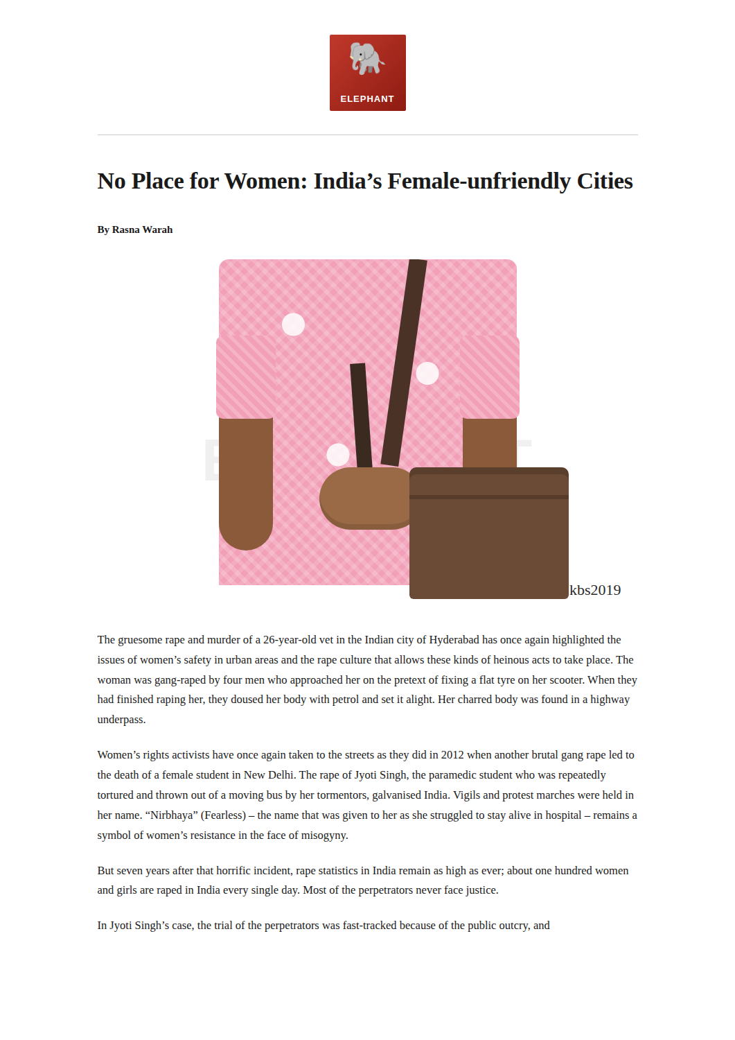🐘
ELEPHANT
No Place for Women: India’s Female-unfriendly Cities
By Rasna Warah
THE
ELEPHANT
kbs2019
The gruesome rape and murder of a 26-year-old vet in the Indian city of Hyderabad has once again highlighted the issues of women’s safety in urban areas and the rape culture that allows these kinds of heinous acts to take place. The woman was gang-raped by four men who approached her on the pretext of fixing a flat tyre on her scooter. When they had finished raping her, they doused her body with petrol and set it alight. Her charred body was found in a highway underpass.
Women’s rights activists have once again taken to the streets as they did in 2012 when another brutal gang rape led to the death of a female student in New Delhi. The rape of Jyoti Singh, the paramedic student who was repeatedly tortured and thrown out of a moving bus by her tormentors, galvanised India. Vigils and protest marches were held in her name. “Nirbhaya” (Fearless) – the name that was given to her as she struggled to stay alive in hospital – remains a symbol of women’s resistance in the face of misogyny.
But seven years after that horrific incident, rape statistics in India remain as high as ever; about one hundred women and girls are raped in India every single day. Most of the perpetrators never face justice.
In Jyoti Singh’s case, the trial of the perpetrators was fast-tracked because of the public outcry, and